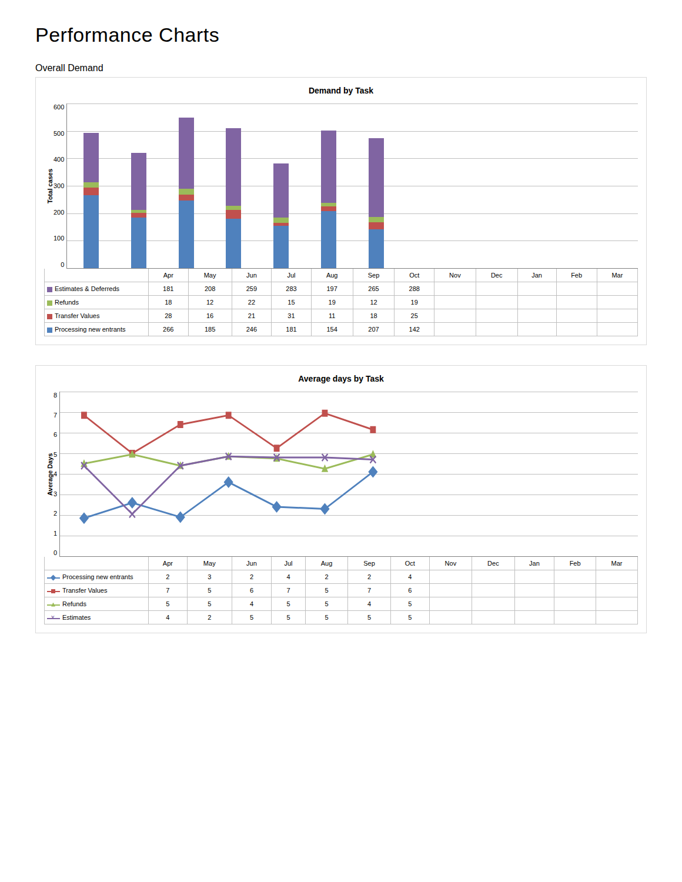Performance Charts
Overall Demand
Demand by Task
Total cases
600 500 400 300 200 100 0
| | Apr | May | Jun | Jul | Aug | Sep | Oct | Nov | Dec | Jan | Feb | Mar |
| --- | --- | --- | --- | --- | --- | --- | --- | --- | --- | --- | --- | --- |
| Estimates & Deferreds | 181 | 208 | 259 | 283 | 197 | 265 | 288 | | | | | |
| Refunds | 18 | 12 | 22 | 15 | 19 | 12 | 19 | | | | | |
| Transfer Values | 28 | 16 | 21 | 31 | 11 | 18 | 25 | | | | | |
| Processing new entrants | 266 | 185 | 246 | 181 | 154 | 207 | 142 | | | | | |
Average days by Task
Average Days
8 7 6 5 4 3 2 1 0
| | Apr | May | Jun | Jul | Aug | Sep | Oct | Nov | Dec | Jan | Feb | Mar |
| --- | --- | --- | --- | --- | --- | --- | --- | --- | --- | --- | --- | --- |
| Processing new entrants | 2 | 3 | 2 | 4 | 2 | 2 | 4 | | | | | |
| Transfer Values | 7 | 5 | 6 | 7 | 5 | 7 | 6 | | | | | |
| Refunds | 5 | 5 | 4 | 5 | 5 | 4 | 5 | | | | | |
| Estimates | 4 | 2 | 5 | 5 | 5 | 5 | 5 | | | | | |